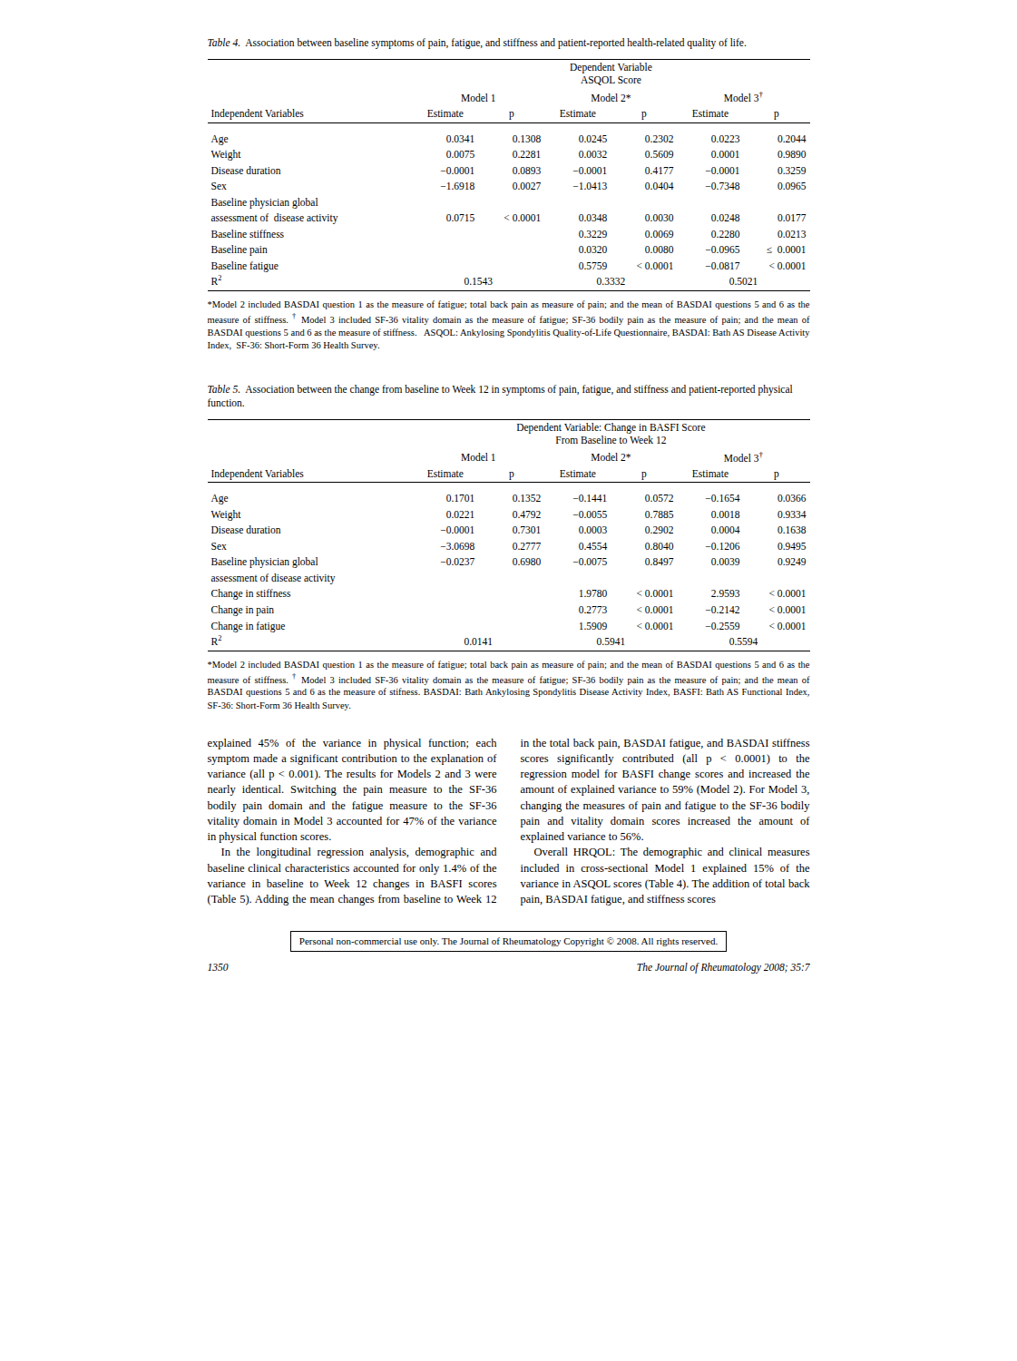Table 4. Association between baseline symptoms of pain, fatigue, and stiffness and patient-reported health-related quality of life.
| | Dependent Variable ASQOL Score |
| | Model 1 | Model 2* | Model 3 † |
| Independent Variables | Estimate | p | Estimate | p | Estimate | p |
| Age | 0.0341 | 0.1308 | 0.0245 | 0.2302 | 0.0223 | 0.2044 |
| Weight | 0.0075 | 0.2281 | 0.0032 | 0.5609 | 0.0001 | 0.9890 |
| Disease duration | −0.0001 | 0.0893 | −0.0001 | 0.4177 | −0.0001 | 0.3259 |
| Sex | −1.6918 | 0.0027 | −1.0413 | 0.0404 | −0.7348 | 0.0965 |
| Baseline physician global | | | | | | |
| assessment of disease activity | 0.0715 | < 0.0001 | 0.0348 | 0.0030 | 0.0248 | 0.0177 |
| Baseline stiffness | | | 0.3229 | 0.0069 | 0.2280 | 0.0213 |
| Baseline pain | | | 0.0320 | 0.0080 | −0.0965 | ≤ 0.0001 |
| Baseline fatigue | | | 0.5759 | < 0.0001 | −0.0817 | < 0.0001 |
| R 2 | 0.1543 | 0.3332 | 0.5021 |
*Model 2 included BASDAI question 1 as the measure of fatigue; total back pain as measure of pain; and the mean of BASDAI questions 5 and 6 as the measure of stiffness. † Model 3 included SF-36 vitality domain as the measure of fatigue; SF-36 bodily pain as the measure of pain; and the mean of BASDAI questions 5 and 6 as the measure of stiffness. ASQOL: Ankylosing Spondylitis Quality-of-Life Questionnaire, BASDAI: Bath AS Disease Activity Index, SF-36: Short-Form 36 Health Survey.
Table 5. Association between the change from baseline to Week 12 in symptoms of pain, fatigue, and stiffness and patient-reported physical function.
| | Dependent Variable: Change in BASFI Score From Baseline to Week 12 |
| | Model 1 | Model 2* | Model 3 † |
| Independent Variables | Estimate | p | Estimate | p | Estimate | p |
| Age | 0.1701 | 0.1352 | −0.1441 | 0.0572 | −0.1654 | 0.0366 |
| Weight | 0.0221 | 0.4792 | −0.0055 | 0.7885 | 0.0018 | 0.9334 |
| Disease duration | −0.0001 | 0.7301 | 0.0003 | 0.2902 | 0.0004 | 0.1638 |
| Sex | −3.0698 | 0.2777 | 0.4554 | 0.8040 | −0.1206 | 0.9495 |
| Baseline physician global | −0.0237 | 0.6980 | −0.0075 | 0.8497 | 0.0039 | 0.9249 |
| assessment of disease activity | | | | | | |
| Change in stiffness | | | 1.9780 | < 0.0001 | 2.9593 | < 0.0001 |
| Change in pain | | | 0.2773 | < 0.0001 | −0.2142 | < 0.0001 |
| Change in fatigue | | | 1.5909 | < 0.0001 | −0.2559 | < 0.0001 |
| R 2 | 0.0141 | 0.5941 | 0.5594 |
*Model 2 included BASDAI question 1 as the measure of fatigue; total back pain as measure of pain; and the mean of BASDAI questions 5 and 6 as the measure of stiffness. † Model 3 included SF-36 vitality domain as the measure of fatigue; SF-36 bodily pain as the measure of pain; and the mean of BASDAI questions 5 and 6 as the measure of stifness. BASDAI: Bath Ankylosing Spondylitis Disease Activity Index, BASFI: Bath AS Functional Index, SF-36: Short-Form 36 Health Survey.
explained 45% of the variance in physical function; each symptom made a significant contribution to the explanation of variance (all p < 0.001). The results for Models 2 and 3 were nearly identical. Switching the pain measure to the SF-36 bodily pain domain and the fatigue measure to the SF-36 vitality domain in Model 3 accounted for 47% of the variance in physical function scores.
In the longitudinal regression analysis, demographic and baseline clinical characteristics accounted for only 1.4% of the variance in baseline to Week 12 changes in BASFI scores (Table 5). Adding the mean changes from baseline to Week 12 in the total back pain, BASDAI fatigue, and BASDAI stiffness scores significantly contributed (all p < 0.0001) to the regression model for BASFI change scores and increased the amount of explained variance to 59% (Model 2). For Model 3, changing the measures of pain and fatigue to the SF-36 bodily pain and vitality domain scores increased the amount of explained variance to 56%.
Overall HRQOL: The demographic and clinical measures included in cross-sectional Model 1 explained 15% of the variance in ASQOL scores (Table 4). The addition of total back pain, BASDAI fatigue, and stiffness scores
Personal non-commercial use only. The Journal of Rheumatology Copyright © 2008. All rights reserved.
1350
The Journal of Rheumatology 2008; 35:7